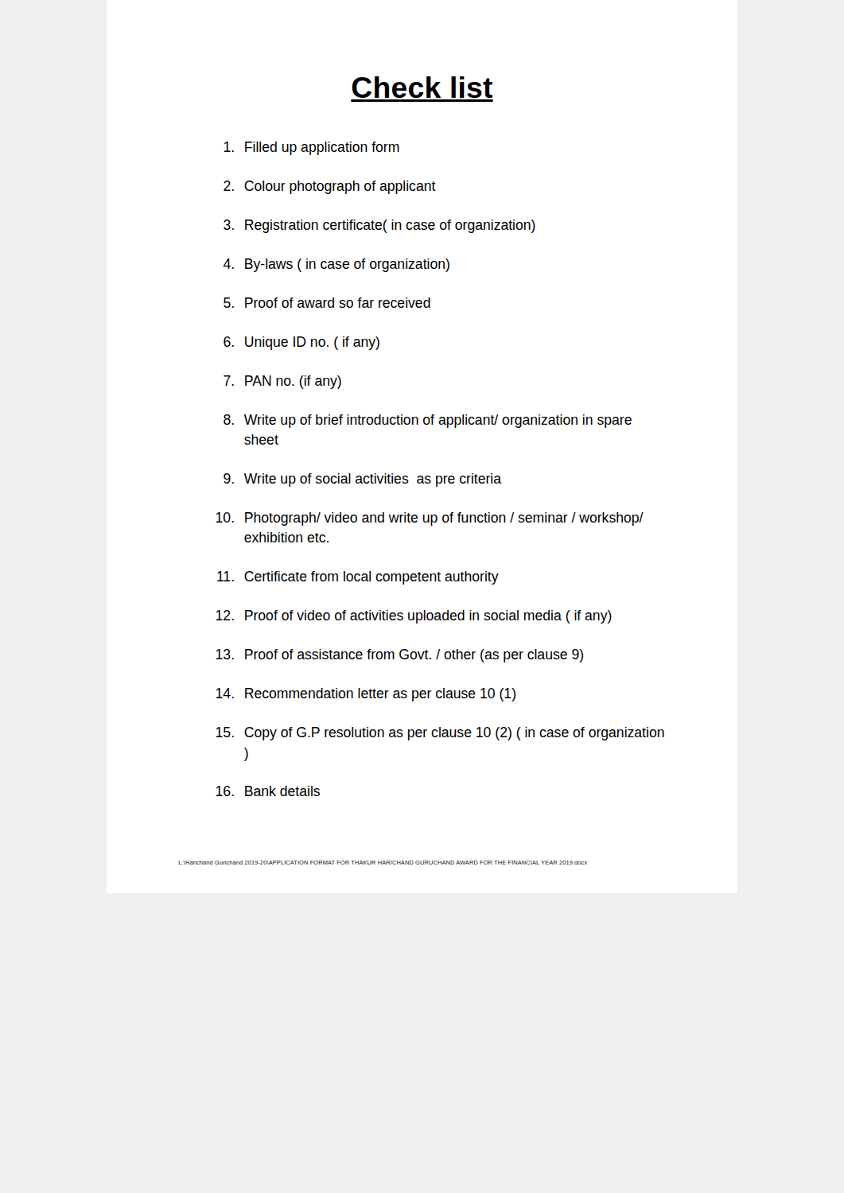Check list
Filled up application form
Colour photograph of applicant
Registration certificate( in case of organization)
By-laws ( in case of organization)
Proof of award so far received
Unique ID no. ( if any)
PAN no. (if any)
Write up of brief introduction of applicant/ organization in spare sheet
Write up of social activities as pre criteria
Photograph/ video and write up of function / seminar / workshop/ exhibition etc.
Certificate from local competent authority
Proof of video of activities uploaded in social media ( if any)
Proof of assistance from Govt. / other (as per clause 9)
Recommendation letter as per clause 10 (1)
Copy of G.P resolution as per clause 10 (2) ( in case of organization )
Bank details
L:\Harichand Gurichand 2019-20\APPLICATION FORMAT FOR THAKUR HARICHAND GURUCHAND AWARD FOR THE FINANCIAL YEAR 2019.docx